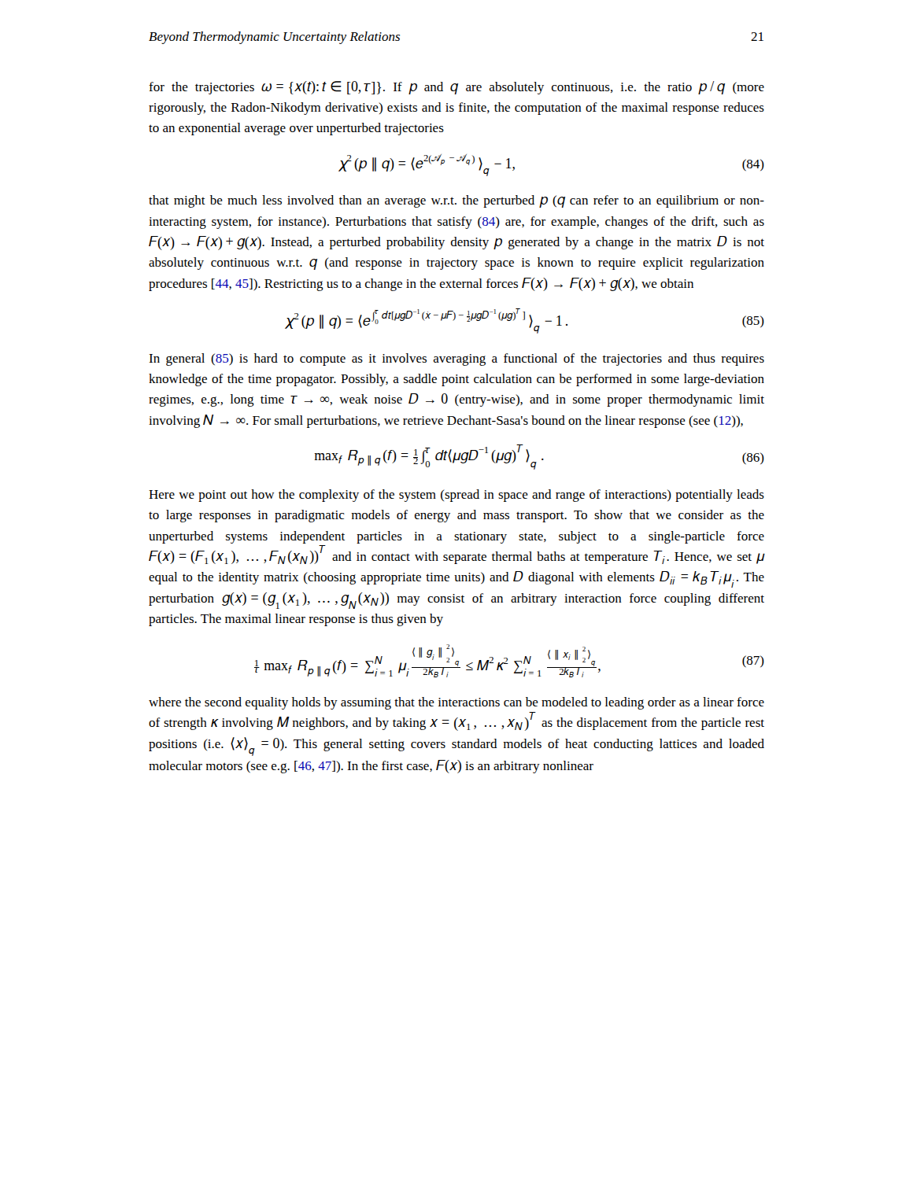Beyond Thermodynamic Uncertainty Relations 21
for the trajectories ω={x(t):t∈[0,τ]}. If p and q are absolutely continuous, i.e. the ratio p/q (more rigorously, the Radon-Nikodym derivative) exists and is finite, the computation of the maximal response reduces to an exponential average over unperturbed trajectories
χ2 (p∥q) = ⟨ e2(𝒜p−𝒜q) ⟩ q −1, (84)
that might be much less involved than an average w.r.t. the perturbed p (q can refer to an equilibrium or non-interacting system, for instance). Perturbations that satisfy (84) are, for example, changes of the drift, such as F(x)→F(x)+g(x). Instead, a perturbed probability density p generated by a change in the matrix D is not absolutely continuous w.r.t. q (and response in trajectory space is known to require explicit regularization procedures [44, 45]). Restricting us to a change in the external forces F(x)→F(x)+g(x), we obtain
χ2 (p∥q) = ⟨ e ∫0τ dt [μgD−1 (x˙−μF) − 12 μgD−1 (μg)T ] ⟩ q −1. (85)
In general (85) is hard to compute as it involves averaging a functional of the trajectories and thus requires knowledge of the time propagator. Possibly, a saddle point calculation can be performed in some large-deviation regimes, e.g., long time τ→∞, weak noise D→0 (entry-wise), and in some proper thermodynamic limit involving N→∞. For small perturbations, we retrieve Dechant-Sasa's bound on the linear response (see (12)),
maxf Rp∥q (f) = 12 ∫0τ dt ⟨μgD−1(μg)T⟩ q . (86)
Here we point out how the complexity of the system (spread in space and range of interactions) potentially leads to large responses in paradigmatic models of energy and mass transport. To show that we consider as the unperturbed systems independent particles in a stationary state, subject to a single-particle force F(x)=(F1(x1),…,FN(xN))T and in contact with separate thermal baths at temperature Ti. Hence, we set μ equal to the identity matrix (choosing appropriate time units) and D diagonal with elements Dii=kBTiμi. The perturbation g(x)=(g1(x1),…,gN(xN)) may consist of an arbitrary interaction force coupling different particles. The maximal linear response is thus given by
1τ maxf Rp∥q (f) = ∑i=1N μi ⟨∥gi∥22⟩q 2kBTi ≤ M2 κ2 ∑i=1N ⟨∥xi∥22⟩q 2kBTi , (87)
where the second equality holds by assuming that the interactions can be modeled to leading order as a linear force of strength κ involving M neighbors, and by taking x=(x1,…,xN)T as the displacement from the particle rest positions (i.e. ⟨x⟩q=0). This general setting covers standard models of heat conducting lattices and loaded molecular motors (see e.g. [46, 47]). In the first case, F(x) is an arbitrary nonlinear